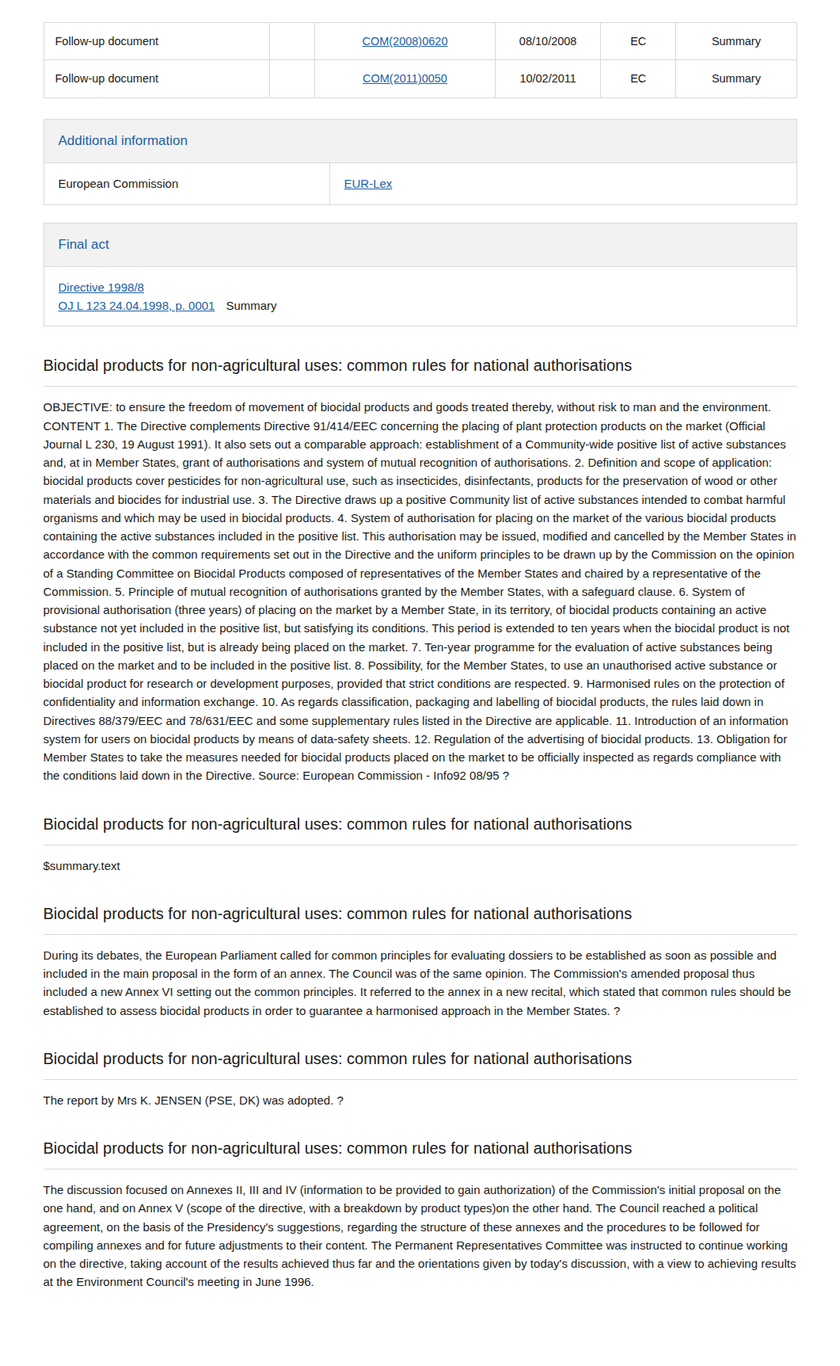| Follow-up document | | COM(2008)0620 | 08/10/2008 | EC | Summary |
| Follow-up document | | COM(2011)0050 | 10/02/2011 | EC | Summary |
Additional information
European Commission
EUR-Lex
Final act
Directive 1998/8
OJ L 123 24.04.1998, p. 0001 Summary
Biocidal products for non-agricultural uses: common rules for national authorisations
OBJECTIVE: to ensure the freedom of movement of biocidal products and goods treated thereby, without risk to man and the environment. CONTENT 1. The Directive complements Directive 91/414/EEC concerning the placing of plant protection products on the market (Official Journal L 230, 19 August 1991). It also sets out a comparable approach: establishment of a Community-wide positive list of active substances and, at in Member States, grant of authorisations and system of mutual recognition of authorisations. 2. Definition and scope of application: biocidal products cover pesticides for non-agricultural use, such as insecticides, disinfectants, products for the preservation of wood or other materials and biocides for industrial use. 3. The Directive draws up a positive Community list of active substances intended to combat harmful organisms and which may be used in biocidal products. 4. System of authorisation for placing on the market of the various biocidal products containing the active substances included in the positive list. This authorisation may be issued, modified and cancelled by the Member States in accordance with the common requirements set out in the Directive and the uniform principles to be drawn up by the Commission on the opinion of a Standing Committee on Biocidal Products composed of representatives of the Member States and chaired by a representative of the Commission. 5. Principle of mutual recognition of authorisations granted by the Member States, with a safeguard clause. 6. System of provisional authorisation (three years) of placing on the market by a Member State, in its territory, of biocidal products containing an active substance not yet included in the positive list, but satisfying its conditions. This period is extended to ten years when the biocidal product is not included in the positive list, but is already being placed on the market. 7. Ten-year programme for the evaluation of active substances being placed on the market and to be included in the positive list. 8. Possibility, for the Member States, to use an unauthorised active substance or biocidal product for research or development purposes, provided that strict conditions are respected. 9. Harmonised rules on the protection of confidentiality and information exchange. 10. As regards classification, packaging and labelling of biocidal products, the rules laid down in Directives 88/379/EEC and 78/631/EEC and some supplementary rules listed in the Directive are applicable. 11. Introduction of an information system for users on biocidal products by means of data-safety sheets. 12. Regulation of the advertising of biocidal products. 13. Obligation for Member States to take the measures needed for biocidal products placed on the market to be officially inspected as regards compliance with the conditions laid down in the Directive. Source: European Commission - Info92 08/95 ?
Biocidal products for non-agricultural uses: common rules for national authorisations
$summary.text
Biocidal products for non-agricultural uses: common rules for national authorisations
During its debates, the European Parliament called for common principles for evaluating dossiers to be established as soon as possible and included in the main proposal in the form of an annex. The Council was of the same opinion. The Commission's amended proposal thus included a new Annex VI setting out the common principles. It referred to the annex in a new recital, which stated that common rules should be established to assess biocidal products in order to guarantee a harmonised approach in the Member States. ?
Biocidal products for non-agricultural uses: common rules for national authorisations
The report by Mrs K. JENSEN (PSE, DK) was adopted. ?
Biocidal products for non-agricultural uses: common rules for national authorisations
The discussion focused on Annexes II, III and IV (information to be provided to gain authorization) of the Commission's initial proposal on the one hand, and on Annex V (scope of the directive, with a breakdown by product types)on the other hand. The Council reached a political agreement, on the basis of the Presidency's suggestions, regarding the structure of these annexes and the procedures to be followed for compiling annexes and for future adjustments to their content. The Permanent Representatives Committee was instructed to continue working on the directive, taking account of the results achieved thus far and the orientations given by today's discussion, with a view to achieving results at the Environment Council's meeting in June 1996.